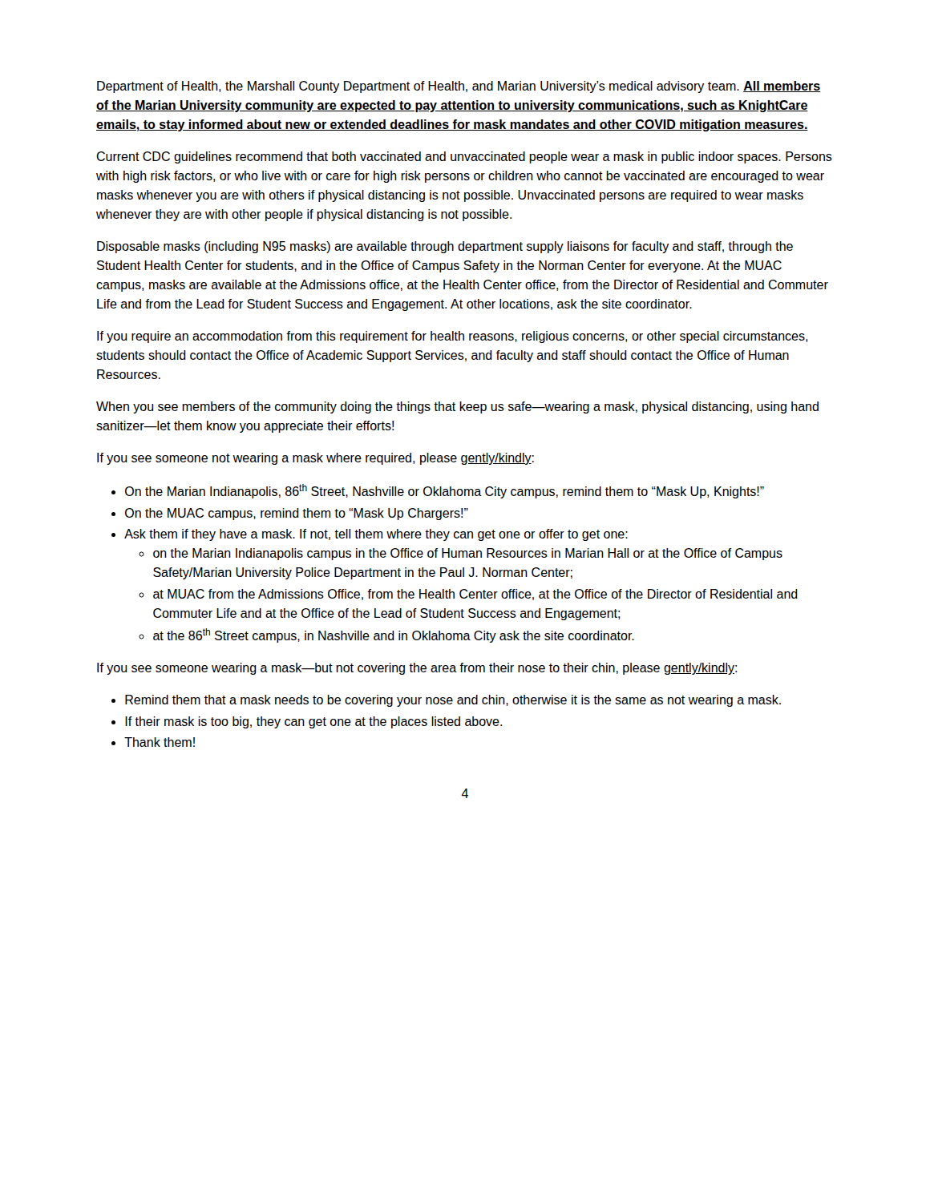Department of Health, the Marshall County Department of Health, and Marian University’s medical advisory team. All members of the Marian University community are expected to pay attention to university communications, such as KnightCare emails, to stay informed about new or extended deadlines for mask mandates and other COVID mitigation measures.
Current CDC guidelines recommend that both vaccinated and unvaccinated people wear a mask in public indoor spaces. Persons with high risk factors, or who live with or care for high risk persons or children who cannot be vaccinated are encouraged to wear masks whenever you are with others if physical distancing is not possible. Unvaccinated persons are required to wear masks whenever they are with other people if physical distancing is not possible.
Disposable masks (including N95 masks) are available through department supply liaisons for faculty and staff, through the Student Health Center for students, and in the Office of Campus Safety in the Norman Center for everyone. At the MUAC campus, masks are available at the Admissions office, at the Health Center office, from the Director of Residential and Commuter Life and from the Lead for Student Success and Engagement. At other locations, ask the site coordinator.
If you require an accommodation from this requirement for health reasons, religious concerns, or other special circumstances, students should contact the Office of Academic Support Services, and faculty and staff should contact the Office of Human Resources.
When you see members of the community doing the things that keep us safe—wearing a mask, physical distancing, using hand sanitizer—let them know you appreciate their efforts!
If you see someone not wearing a mask where required, please gently/kindly:
On the Marian Indianapolis, 86th Street, Nashville or Oklahoma City campus, remind them to “Mask Up, Knights!”
On the MUAC campus, remind them to “Mask Up Chargers!”
Ask them if they have a mask. If not, tell them where they can get one or offer to get one:
on the Marian Indianapolis campus in the Office of Human Resources in Marian Hall or at the Office of Campus Safety/Marian University Police Department in the Paul J. Norman Center;
at MUAC from the Admissions Office, from the Health Center office, at the Office of the Director of Residential and Commuter Life and at the Office of the Lead of Student Success and Engagement;
at the 86th Street campus, in Nashville and in Oklahoma City ask the site coordinator.
If you see someone wearing a mask—but not covering the area from their nose to their chin, please gently/kindly:
Remind them that a mask needs to be covering your nose and chin, otherwise it is the same as not wearing a mask.
If their mask is too big, they can get one at the places listed above.
Thank them!
4